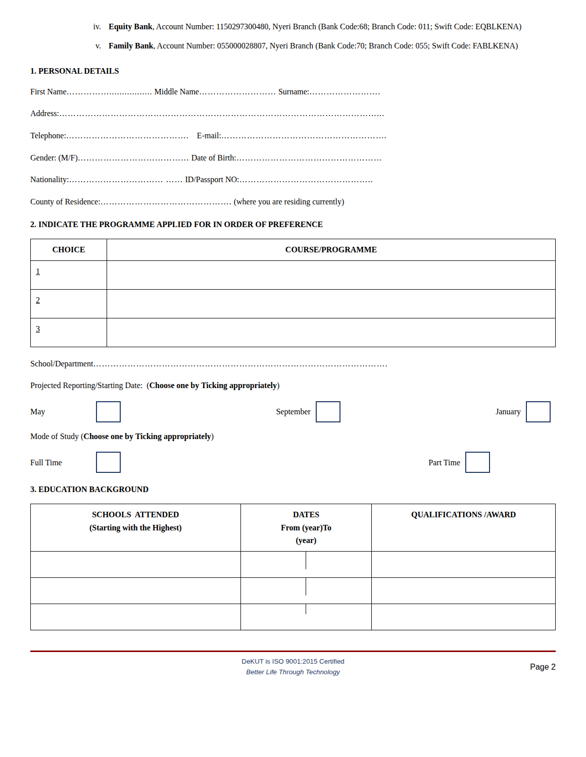iv. Equity Bank, Account Number: 1150297300480, Nyeri Branch (Bank Code:68; Branch Code: 011; Swift Code: EQBLKENA)
v. Family Bank, Account Number: 055000028807, Nyeri Branch (Bank Code:70; Branch Code: 055; Swift Code: FABLKENA)
1. PERSONAL DETAILS
First Name……………................. Middle Name……………………… Surname:…………………….
Address:…………………………………………………………………………………………………...
Telephone:……………………………………. E-mail:………………………………………………….
Gender: (M/F)………………………………… Date of Birth:……………………………………………
Nationality:…………………………… …… ID/Passport NO:………………………………………..
County of Residence:………………………………………. (where you are residing currently)
2. INDICATE THE PROGRAMME APPLIED FOR IN ORDER OF PREFERENCE
| CHOICE | COURSE/PROGRAMME |
| 1 | |
| 2 | |
| 3 | |
School/Department………………………………………………………………………………………….
Projected Reporting/Starting Date: (Choose one by Ticking appropriately)
May September January
Mode of Study (Choose one by Ticking appropriately)
Full Time Part Time
3. EDUCATION BACKGROUND
| SCHOOLS ATTENDED (Starting with the Highest) | DATES From (year)To (year) | QUALIFICATIONS /AWARD |
| --- | --- | --- |
DeKUT is ISO 9001:2015 Certified
Better Life Through Technology
Page 2